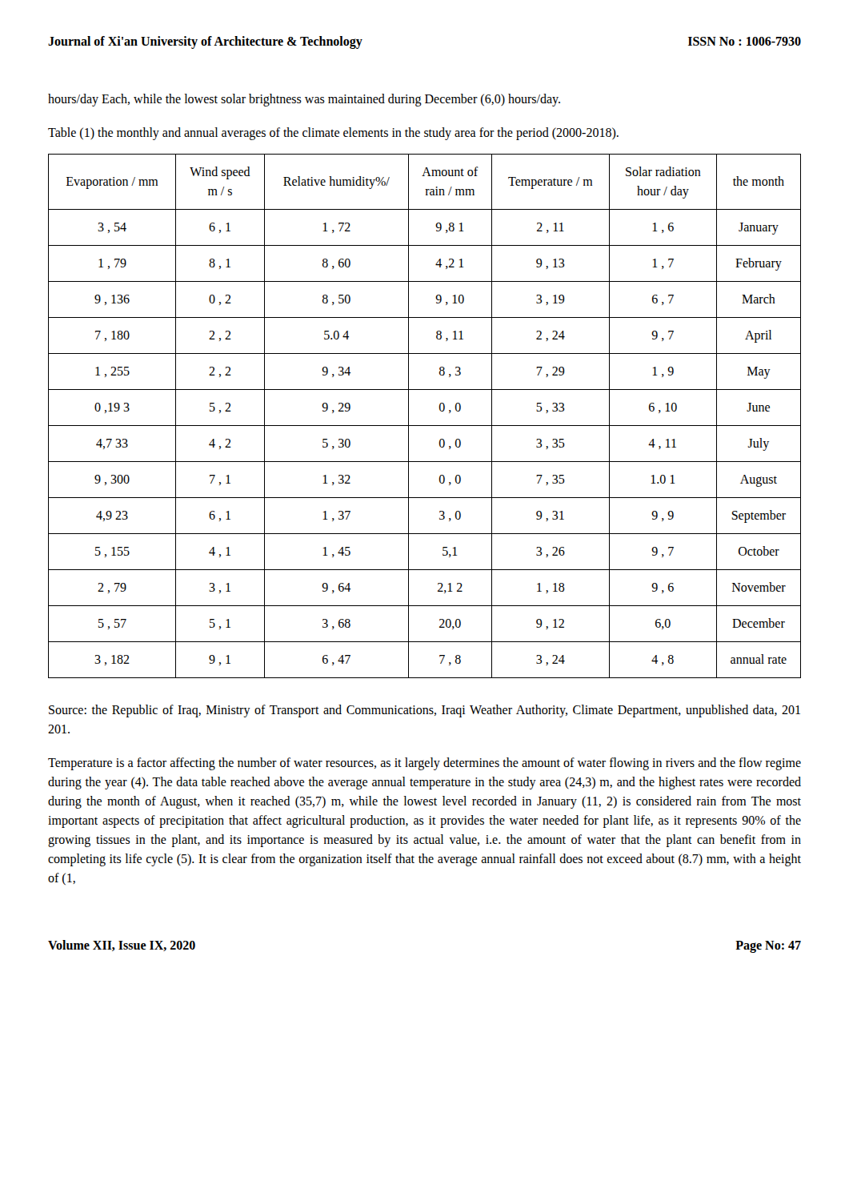Journal of Xi'an University of Architecture & Technology
ISSN No : 1006-7930
hours/day Each, while the lowest solar brightness was maintained during December (6,0) hours/day.
Table (1) the monthly and annual averages of the climate elements in the study area for the period (2000-2018).
| Evaporation / mm | Wind speed m / s | Relative humidity%/ | Amount of rain / mm | Temperature / m | Solar radiation hour / day | the month |
| --- | --- | --- | --- | --- | --- | --- |
| 3 , 54 | 6 , 1 | 1 , 72 | 9 ,8 1 | 2 , 11 | 1 , 6 | January |
| 1 , 79 | 8 , 1 | 8 , 60 | 4 ,2 1 | 9 , 13 | 1 , 7 | February |
| 9 , 136 | 0 , 2 | 8 , 50 | 9 , 10 | 3 , 19 | 6 , 7 | March |
| 7 , 180 | 2 , 2 | 5.0 4 | 8 , 11 | 2 , 24 | 9 , 7 | April |
| 1 , 255 | 2 , 2 | 9 , 34 | 8 , 3 | 7 , 29 | 1 , 9 | May |
| 0 ,19 3 | 5 , 2 | 9 , 29 | 0 , 0 | 5 , 33 | 6 , 10 | June |
| 4,7 33 | 4 , 2 | 5 , 30 | 0 , 0 | 3 , 35 | 4 , 11 | July |
| 9 , 300 | 7 , 1 | 1 , 32 | 0 , 0 | 7 , 35 | 1.0 1 | August |
| 4,9 23 | 6 , 1 | 1 , 37 | 3 , 0 | 9 , 31 | 9 , 9 | September |
| 5 , 155 | 4 , 1 | 1 , 45 | 5,1 | 3 , 26 | 9 , 7 | October |
| 2 , 79 | 3 , 1 | 9 , 64 | 2,1 2 | 1 , 18 | 9 , 6 | November |
| 5 , 57 | 5 , 1 | 3 , 68 | 20,0 | 9 , 12 | 6,0 | December |
| 3 , 182 | 9 , 1 | 6 , 47 | 7 , 8 | 3 , 24 | 4 , 8 | annual rate |
Source: the Republic of Iraq, Ministry of Transport and Communications, Iraqi Weather Authority, Climate Department, unpublished data, 201 201.
Temperature is a factor affecting the number of water resources, as it largely determines the amount of water flowing in rivers and the flow regime during the year (4). The data table reached above the average annual temperature in the study area (24,3) m, and the highest rates were recorded during the month of August, when it reached (35,7) m, while the lowest level recorded in January (11, 2) is considered rain from The most important aspects of precipitation that affect agricultural production, as it provides the water needed for plant life, as it represents 90% of the growing tissues in the plant, and its importance is measured by its actual value, i.e. the amount of water that the plant can benefit from in completing its life cycle (5). It is clear from the organization itself that the average annual rainfall does not exceed about (8.7) mm, with a height of (1,
Volume XII, Issue IX, 2020
Page No: 47